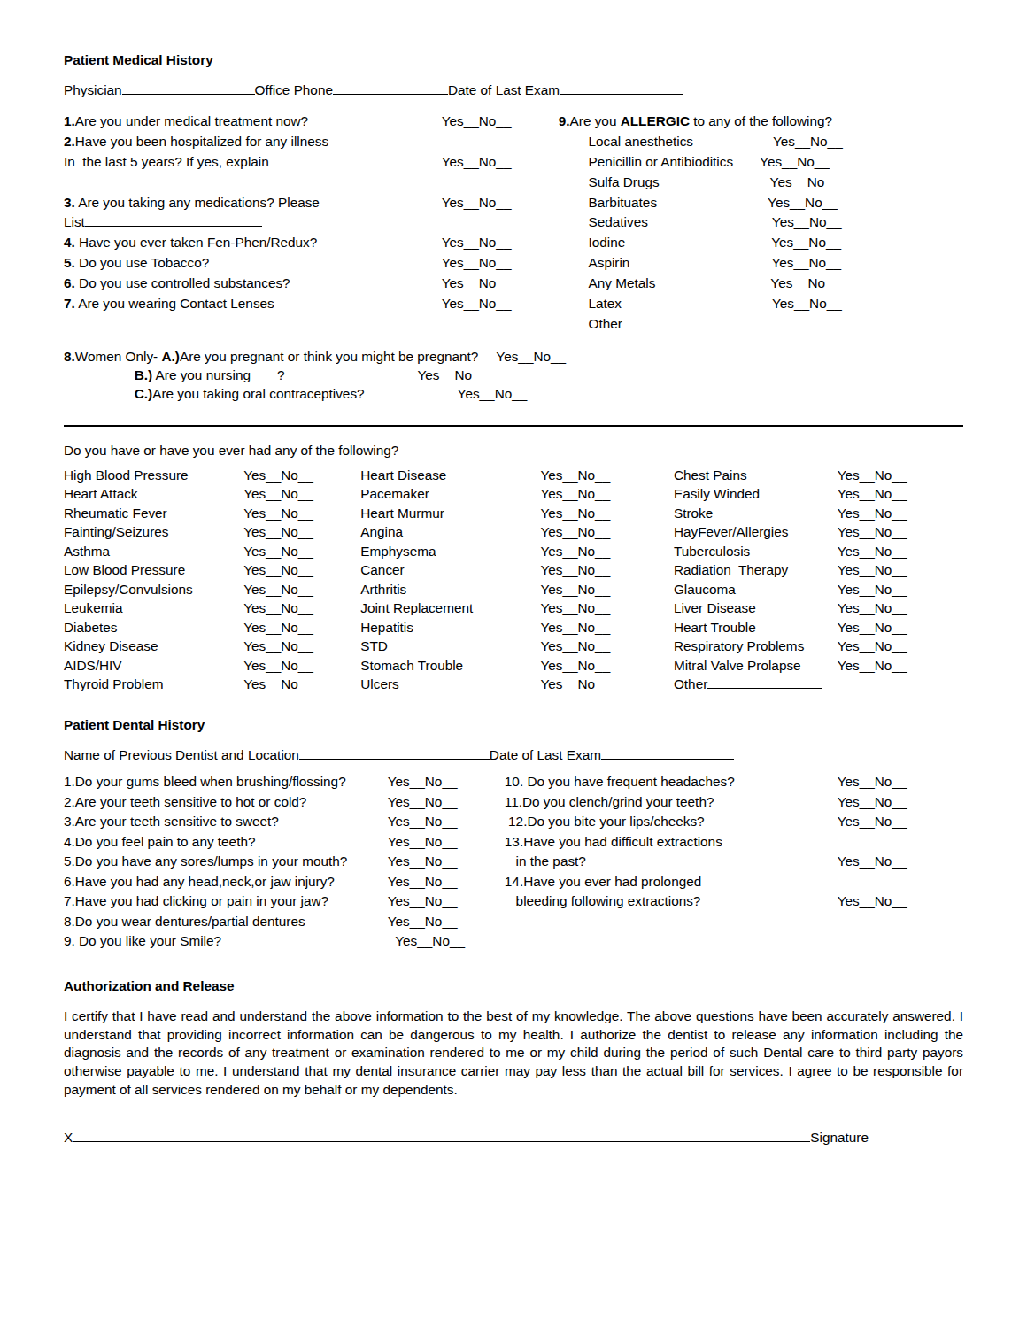Patient Medical History
Physician Office Phone Date of Last Exam
| 1. Are you under medical treatment now? | Yes__No__ | 9. Are you ALLERGIC to any of the following? |
| 2. Have you been hospitalized for any illness | | Local anesthetics Yes__No__ |
| In the last 5 years? If yes, explain | Yes__No__ | Penicillin or Antibioditics Yes__No__ |
| | | Sulfa Drugs Yes__No__ |
| 3. Are you taking any medications? Please | Yes__No__ | Barbituates Yes__No__ |
| List | | Sedatives Yes__No__ |
| 4. Have you ever taken Fen-Phen/Redux? | Yes__No__ | Iodine Yes__No__ |
| 5. Do you use Tobacco? | Yes__No__ | Aspirin Yes__No__ |
| 6. Do you use controlled substances? | Yes__No__ | Any Metals Yes__No__ |
| 7. Are you wearing Contact Lenses | Yes__No__ | Latex Yes__No__ |
| | | Other |
8. Women Only- A.) Are you pregnant or think you might be pregnant? Yes__No__
B.) Are you nursing ? Yes__No__
C.) Are you taking oral contraceptives? Yes__No__
Do you have or have you ever had any of the following?
| High Blood Pressure | Yes__No__ | Heart Disease | Yes__No__ | Chest Pains | Yes__No__ |
| Heart Attack | Yes__No__ | Pacemaker | Yes__No__ | Easily Winded | Yes__No__ |
| Rheumatic Fever | Yes__No__ | Heart Murmur | Yes__No__ | Stroke | Yes__No__ |
| Fainting/Seizures | Yes__No__ | Angina | Yes__No__ | HayFever/Allergies | Yes__No__ |
| Asthma | Yes__No__ | Emphysema | Yes__No__ | Tuberculosis | Yes__No__ |
| Low Blood Pressure | Yes__No__ | Cancer | Yes__No__ | Radiation Therapy | Yes__No__ |
| Epilepsy/Convulsions | Yes__No__ | Arthritis | Yes__No__ | Glaucoma | Yes__No__ |
| Leukemia | Yes__No__ | Joint Replacement | Yes__No__ | Liver Disease | Yes__No__ |
| Diabetes | Yes__No__ | Hepatitis | Yes__No__ | Heart Trouble | Yes__No__ |
| Kidney Disease | Yes__No__ | STD | Yes__No__ | Respiratory Problems | Yes__No__ |
| AIDS/HIV | Yes__No__ | Stomach Trouble | Yes__No__ | Mitral Valve Prolapse | Yes__No__ |
| Thyroid Problem | Yes__No__ | Ulcers | Yes__No__ | Other | |
Patient Dental History
Name of Previous Dentist and Location Date of Last Exam
| 1.Do your gums bleed when brushing/flossing? | Yes__No__ | 10. Do you have frequent headaches? | Yes__No__ |
| 2.Are your teeth sensitive to hot or cold? | Yes__No__ | 11.Do you clench/grind your teeth? | Yes__No__ |
| 3.Are your teeth sensitive to sweet? | Yes__No__ | 12.Do you bite your lips/cheeks? | Yes__No__ |
| 4.Do you feel pain to any teeth? | Yes__No__ | 13.Have you had difficult extractions | |
| 5.Do you have any sores/lumps in your mouth? | Yes__No__ | in the past? | Yes__No__ |
| 6.Have you had any head,neck,or jaw injury? | Yes__No__ | 14.Have you ever had prolonged | |
| 7.Have you had clicking or pain in your jaw? | Yes__No__ | bleeding following extractions? | Yes__No__ |
| 8.Do you wear dentures/partial dentures | Yes__No__ | | |
| 9. Do you like your Smile? | Yes__No__ | | |
Authorization and Release
I certify that I have read and understand the above information to the best of my knowledge. The above questions have been accurately answered. I understand that providing incorrect information can be dangerous to my health. I authorize the dentist to release any information including the diagnosis and the records of any treatment or examination rendered to me or my child during the period of such Dental care to third party payors otherwise payable to me. I understand that my dental insurance carrier may pay less than the actual bill for services. I agree to be responsible for payment of all services rendered on my behalf or my dependents.
X Signature